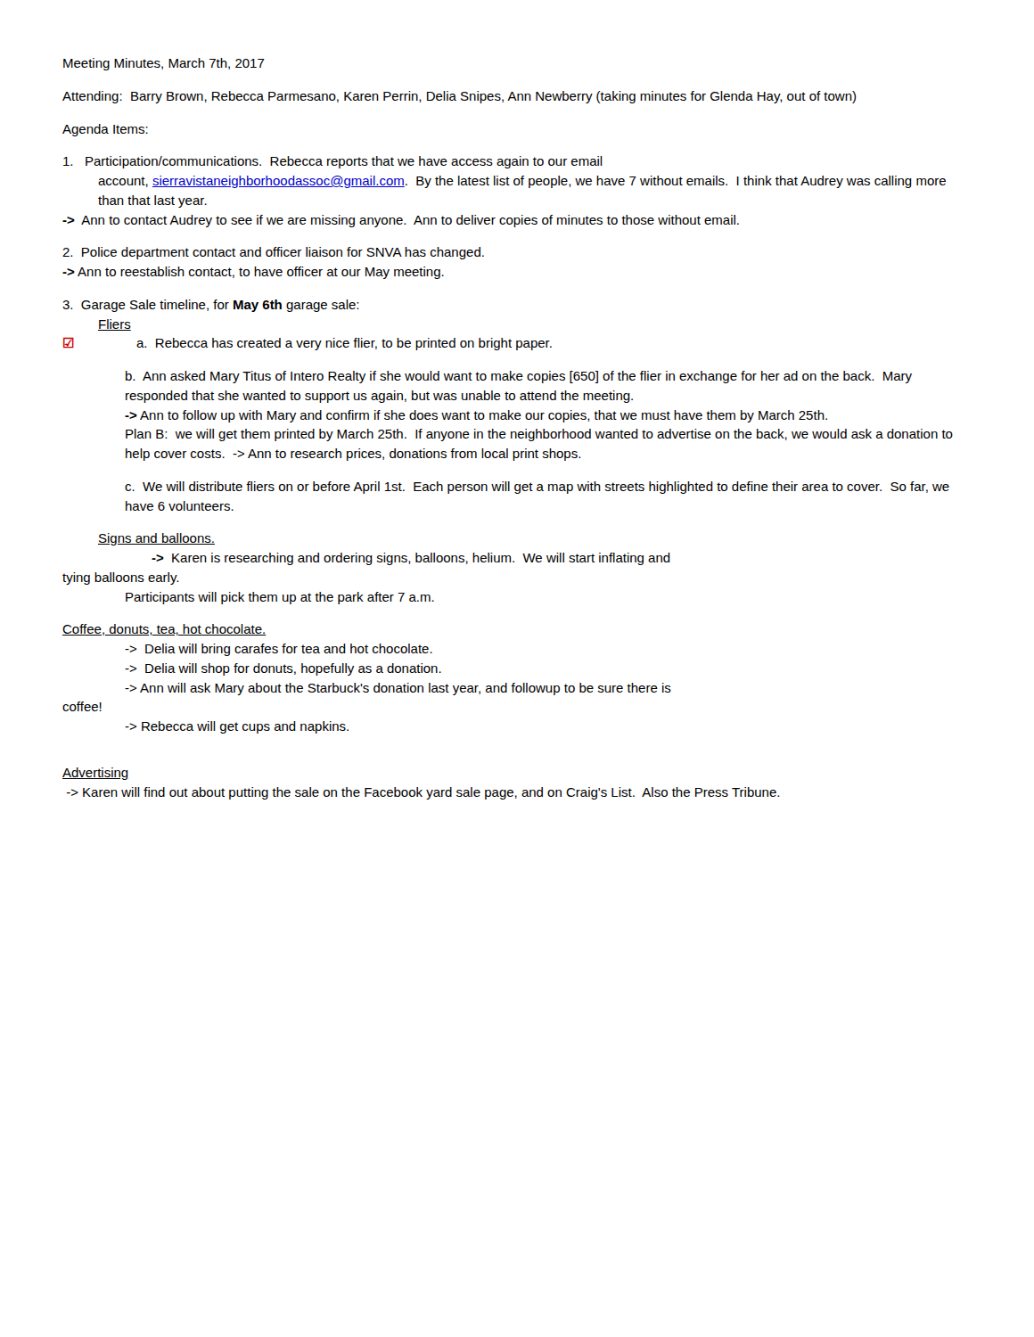Meeting Minutes, March 7th, 2017
Attending: Barry Brown, Rebecca Parmesano, Karen Perrin, Delia Snipes, Ann Newberry (taking minutes for Glenda Hay, out of town)
Agenda Items:
1. Participation/communications. Rebecca reports that we have access again to our email
account, sierravistaneighborhoodassoc@gmail.com. By the latest list of people, we have 7 without emails. I think that Audrey was calling more than that last year.
-> Ann to contact Audrey to see if we are missing anyone. Ann to deliver copies of minutes to those without email.
2. Police department contact and officer liaison for SNVA has changed.
-> Ann to reestablish contact, to have officer at our May meeting.
3. Garage Sale timeline, for May 6th garage sale:
Fliers
☑a. Rebecca has created a very nice flier, to be printed on bright paper.
b. Ann asked Mary Titus of Intero Realty if she would want to make copies [650] of the flier in exchange for her ad on the back. Mary responded that she wanted to support us again, but was unable to attend the meeting.
-> Ann to follow up with Mary and confirm if she does want to make our copies, that we must have them by March 25th.
Plan B: we will get them printed by March 25th. If anyone in the neighborhood wanted to advertise on the back, we would ask a donation to help cover costs. -> Ann to research prices, donations from local print shops.
c. We will distribute fliers on or before April 1st. Each person will get a map with streets highlighted to define their area to cover. So far, we have 6 volunteers.
Signs and balloons.
-> Karen is researching and ordering signs, balloons, helium. We will start inflating and
tying balloons early.
Participants will pick them up at the park after 7 a.m.
Coffee, donuts, tea, hot chocolate.
-> Delia will bring carafes for tea and hot chocolate.
-> Delia will shop for donuts, hopefully as a donation.
-> Ann will ask Mary about the Starbuck's donation last year, and followup to be sure there is
coffee!
-> Rebecca will get cups and napkins.
Advertising
-> Karen will find out about putting the sale on the Facebook yard sale page, and on Craig's List. Also the Press Tribune.